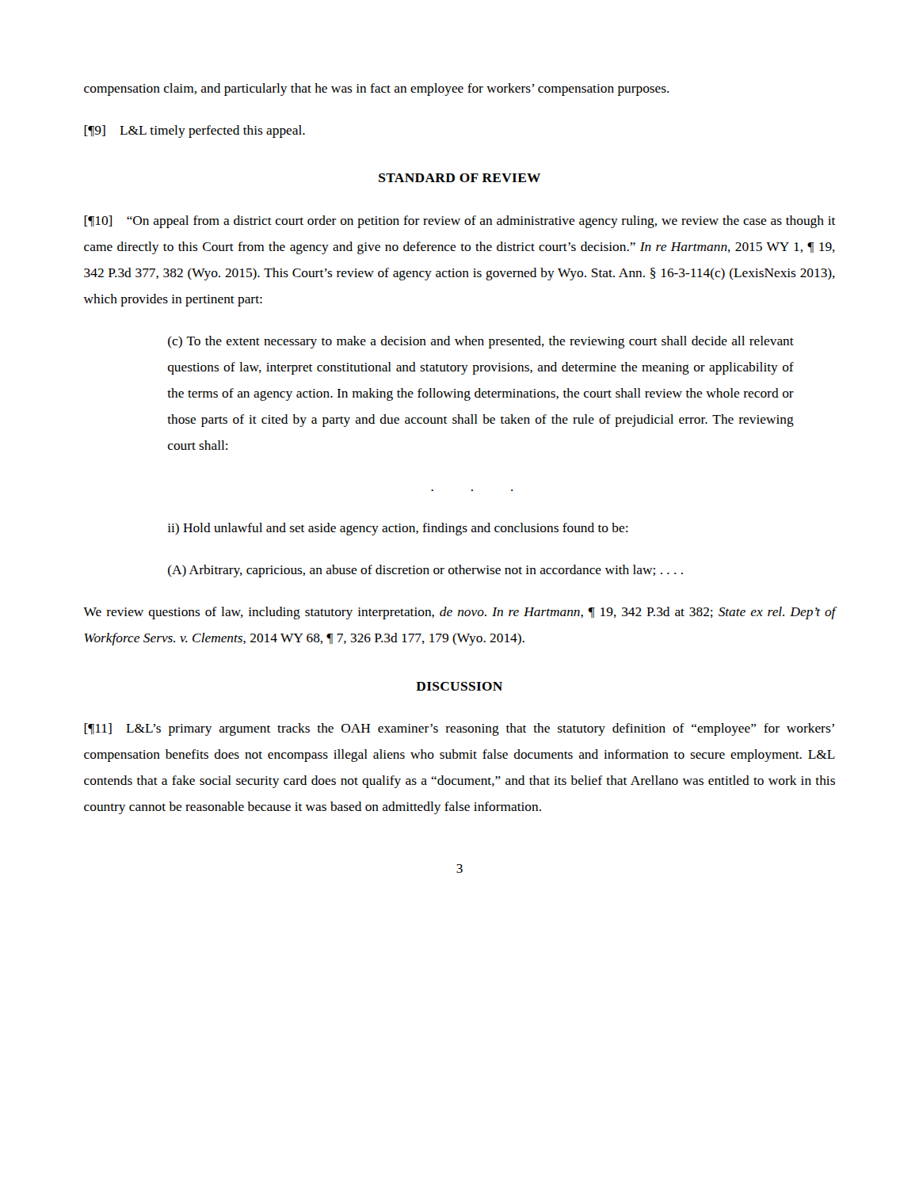compensation claim, and particularly that he was in fact an employee for workers’ compensation purposes.
[¶9] L&L timely perfected this appeal.
STANDARD OF REVIEW
[¶10] “On appeal from a district court order on petition for review of an administrative agency ruling, we review the case as though it came directly to this Court from the agency and give no deference to the district court’s decision.” In re Hartmann, 2015 WY 1, ¶ 19, 342 P.3d 377, 382 (Wyo. 2015). This Court’s review of agency action is governed by Wyo. Stat. Ann. § 16-3-114(c) (LexisNexis 2013), which provides in pertinent part:
(c) To the extent necessary to make a decision and when presented, the reviewing court shall decide all relevant questions of law, interpret constitutional and statutory provisions, and determine the meaning or applicability of the terms of an agency action. In making the following determinations, the court shall review the whole record or those parts of it cited by a party and due account shall be taken of the rule of prejudicial error. The reviewing court shall:
. . .
ii) Hold unlawful and set aside agency action, findings and conclusions found to be:
(A) Arbitrary, capricious, an abuse of discretion or otherwise not in accordance with law; . . . .
We review questions of law, including statutory interpretation, de novo. In re Hartmann, ¶ 19, 342 P.3d at 382; State ex rel. Dep’t of Workforce Servs. v. Clements, 2014 WY 68, ¶ 7, 326 P.3d 177, 179 (Wyo. 2014).
DISCUSSION
[¶11] L&L’s primary argument tracks the OAH examiner’s reasoning that the statutory definition of “employee” for workers’ compensation benefits does not encompass illegal aliens who submit false documents and information to secure employment. L&L contends that a fake social security card does not qualify as a “document,” and that its belief that Arellano was entitled to work in this country cannot be reasonable because it was based on admittedly false information.
3